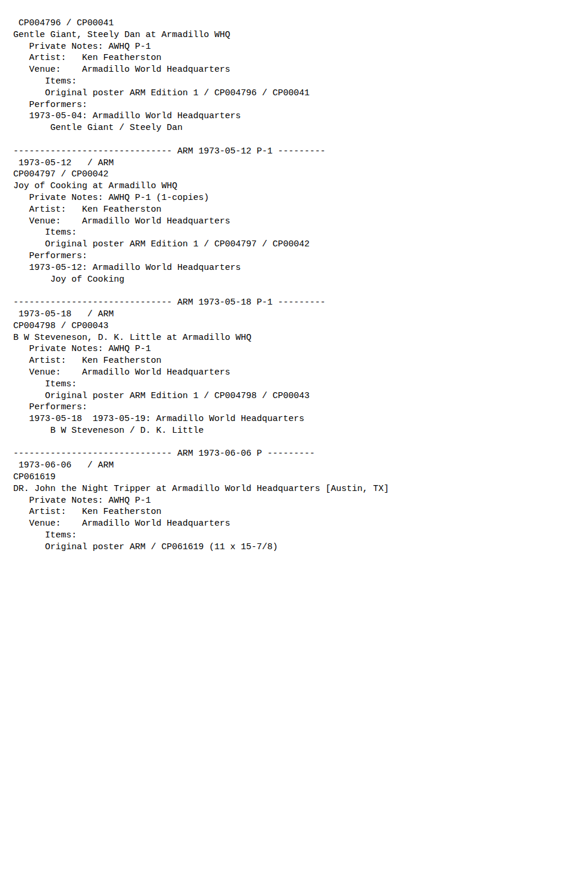CP004796 / CP00041
Gentle Giant, Steely Dan at Armadillo WHQ
   Private Notes: AWHQ P-1
   Artist:   Ken Featherston
   Venue:    Armadillo World Headquarters
      Items:
      Original poster ARM Edition 1 / CP004796 / CP00041
   Performers:
   1973-05-04: Armadillo World Headquarters
       Gentle Giant / Steely Dan

------------------------------ ARM 1973-05-12 P-1 ---------
 1973-05-12   / ARM 
CP004797 / CP00042
Joy of Cooking at Armadillo WHQ
   Private Notes: AWHQ P-1 (1-copies)
   Artist:   Ken Featherston
   Venue:    Armadillo World Headquarters
      Items:
      Original poster ARM Edition 1 / CP004797 / CP00042
   Performers:
   1973-05-12: Armadillo World Headquarters
       Joy of Cooking

------------------------------ ARM 1973-05-18 P-1 ---------
 1973-05-18   / ARM 
CP004798 / CP00043
B W Steveneson, D. K. Little at Armadillo WHQ
   Private Notes: AWHQ P-1
   Artist:   Ken Featherston
   Venue:    Armadillo World Headquarters
      Items:
      Original poster ARM Edition 1 / CP004798 / CP00043
   Performers:
   1973-05-18  1973-05-19: Armadillo World Headquarters
       B W Steveneson / D. K. Little

------------------------------ ARM 1973-06-06 P ---------
 1973-06-06   / ARM 
CP061619
DR. John the Night Tripper at Armadillo World Headquarters [Austin, TX]
   Private Notes: AWHQ P-1
   Artist:   Ken Featherston
   Venue:    Armadillo World Headquarters
      Items:
      Original poster ARM / CP061619 (11 x 15-7/8)